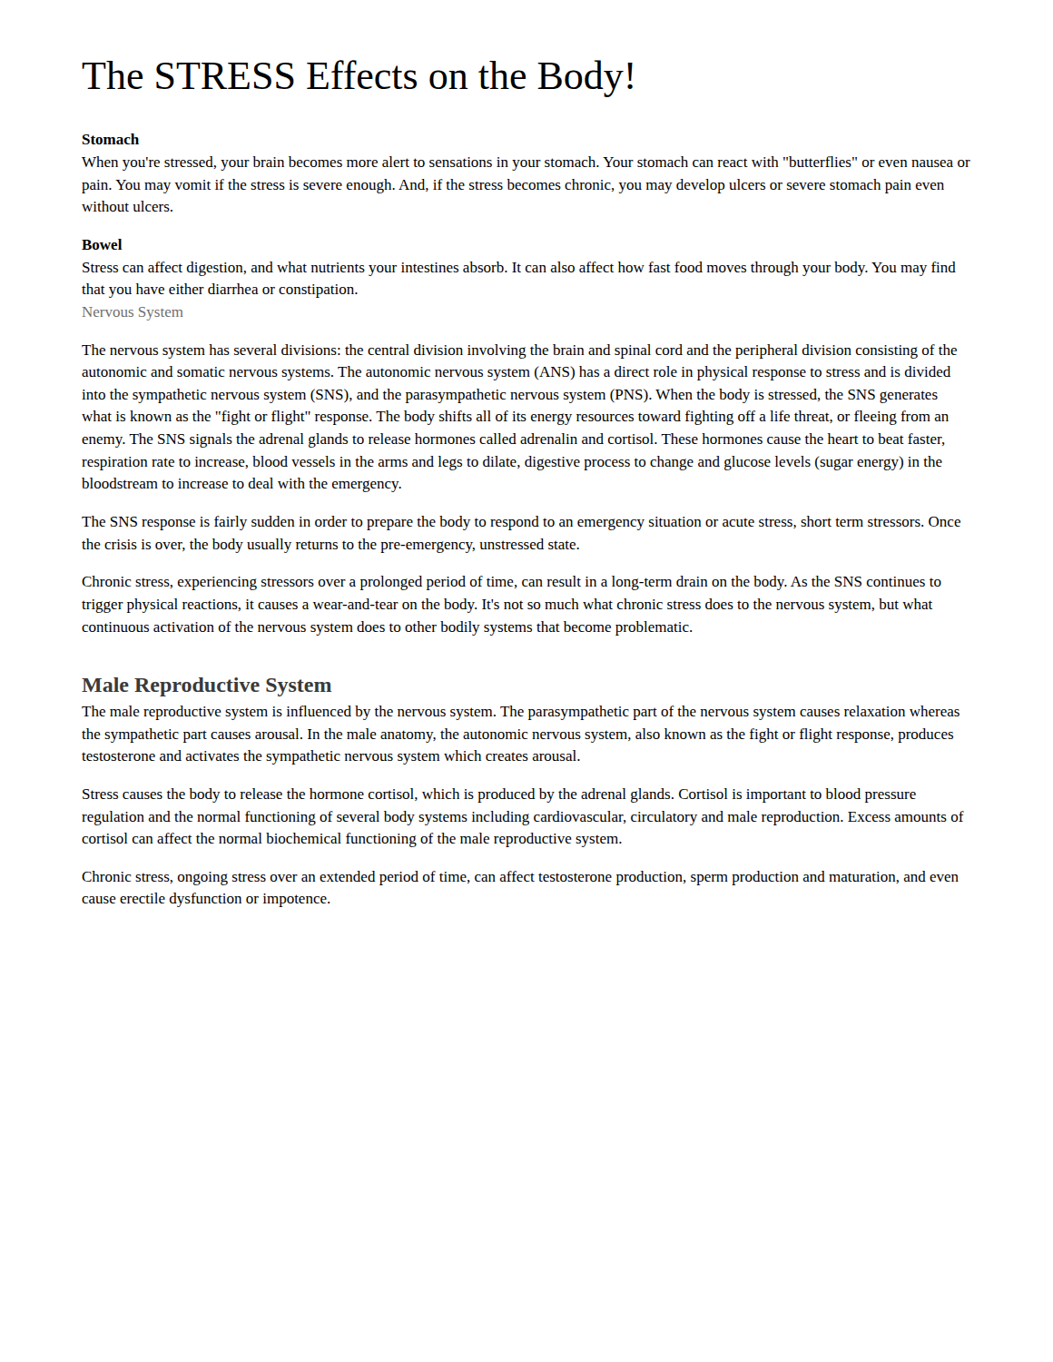The STRESS Effects on the Body!
Stomach
When you're stressed, your brain becomes more alert to sensations in your stomach. Your stomach can react with "butterflies" or even nausea or pain. You may vomit if the stress is severe enough. And, if the stress becomes chronic, you may develop ulcers or severe stomach pain even without ulcers.
Bowel
Stress can affect digestion, and what nutrients your intestines absorb. It can also affect how fast food moves through your body. You may find that you have either diarrhea or constipation.
Nervous System
The nervous system has several divisions: the central division involving the brain and spinal cord and the peripheral division consisting of the autonomic and somatic nervous systems. The autonomic nervous system (ANS) has a direct role in physical response to stress and is divided into the sympathetic nervous system (SNS), and the parasympathetic nervous system (PNS). When the body is stressed, the SNS generates what is known as the "fight or flight" response. The body shifts all of its energy resources toward fighting off a life threat, or fleeing from an enemy. The SNS signals the adrenal glands to release hormones called adrenalin and cortisol. These hormones cause the heart to beat faster, respiration rate to increase, blood vessels in the arms and legs to dilate, digestive process to change and glucose levels (sugar energy) in the bloodstream to increase to deal with the emergency.
The SNS response is fairly sudden in order to prepare the body to respond to an emergency situation or acute stress, short term stressors. Once the crisis is over, the body usually returns to the pre-emergency, unstressed state.
Chronic stress, experiencing stressors over a prolonged period of time, can result in a long-term drain on the body. As the SNS continues to trigger physical reactions, it causes a wear-and-tear on the body. It's not so much what chronic stress does to the nervous system, but what continuous activation of the nervous system does to other bodily systems that become problematic.
Male Reproductive System
The male reproductive system is influenced by the nervous system. The parasympathetic part of the nervous system causes relaxation whereas the sympathetic part causes arousal. In the male anatomy, the autonomic nervous system, also known as the fight or flight response, produces testosterone and activates the sympathetic nervous system which creates arousal.
Stress causes the body to release the hormone cortisol, which is produced by the adrenal glands. Cortisol is important to blood pressure regulation and the normal functioning of several body systems including cardiovascular, circulatory and male reproduction. Excess amounts of cortisol can affect the normal biochemical functioning of the male reproductive system.
Chronic stress, ongoing stress over an extended period of time, can affect testosterone production, sperm production and maturation, and even cause erectile dysfunction or impotence.